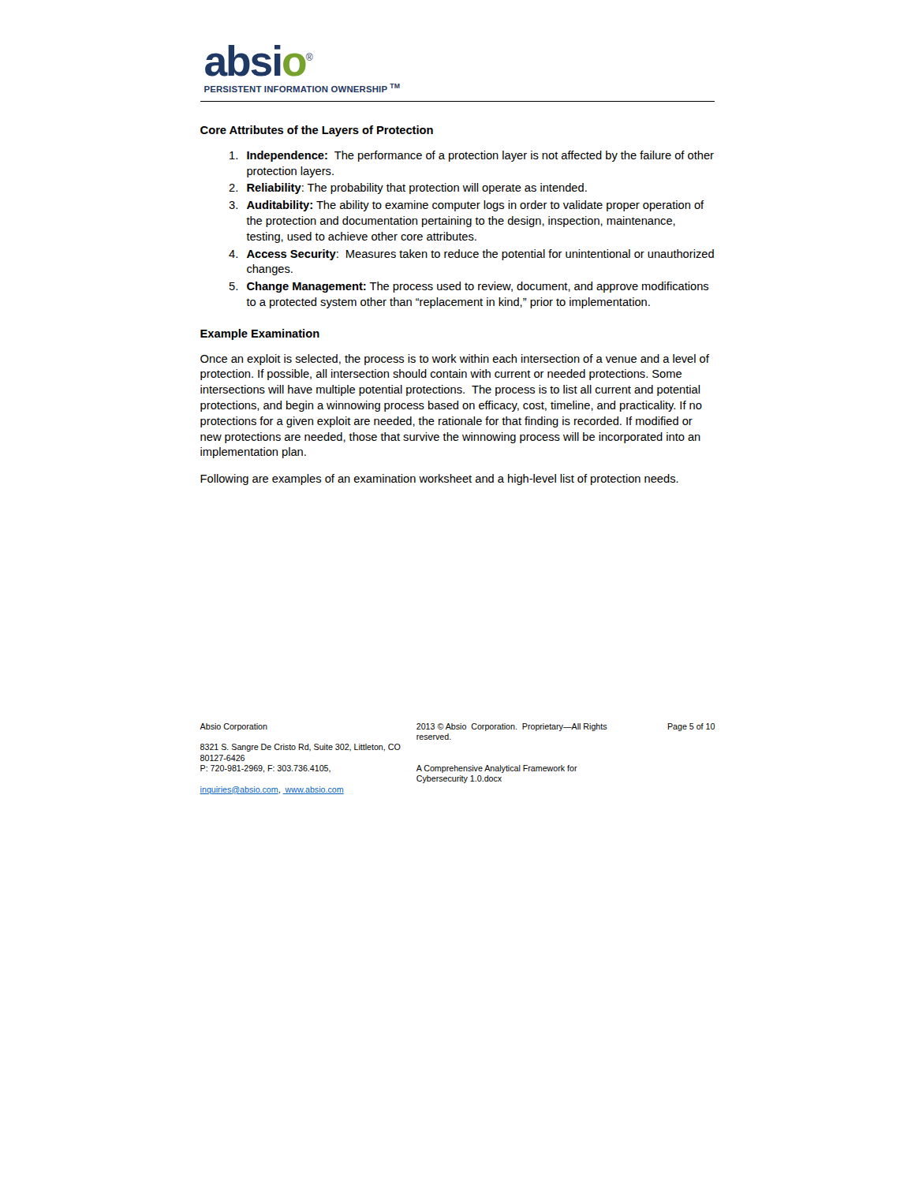absio®
PERSISTENT INFORMATION OWNERSHIP TM
Core Attributes of the Layers of Protection
Independence: The performance of a protection layer is not affected by the failure of other protection layers.
Reliability: The probability that protection will operate as intended.
Auditability: The ability to examine computer logs in order to validate proper operation of the protection and documentation pertaining to the design, inspection, maintenance, testing, used to achieve other core attributes.
Access Security: Measures taken to reduce the potential for unintentional or unauthorized changes.
Change Management: The process used to review, document, and approve modifications to a protected system other than “replacement in kind,” prior to implementation.
Example Examination
Once an exploit is selected, the process is to work within each intersection of a venue and a level of protection. If possible, all intersection should contain with current or needed protections. Some intersections will have multiple potential protections. The process is to list all current and potential protections, and begin a winnowing process based on efficacy, cost, timeline, and practicality. If no protections for a given exploit are needed, the rationale for that finding is recorded. If modified or new protections are needed, those that survive the winnowing process will be incorporated into an implementation plan.
Following are examples of an examination worksheet and a high-level list of protection needs.
Absio Corporation
2013 © Absio Corporation. Proprietary—All Rights reserved.
Page 5 of 10
8321 S. Sangre De Cristo Rd, Suite 302, Littleton, CO 80127-6426
P: 720-981-2969, F: 303.736.4105,
A Comprehensive Analytical Framework for Cybersecurity 1.0.docx
inquiries@absio.com, www.absio.com